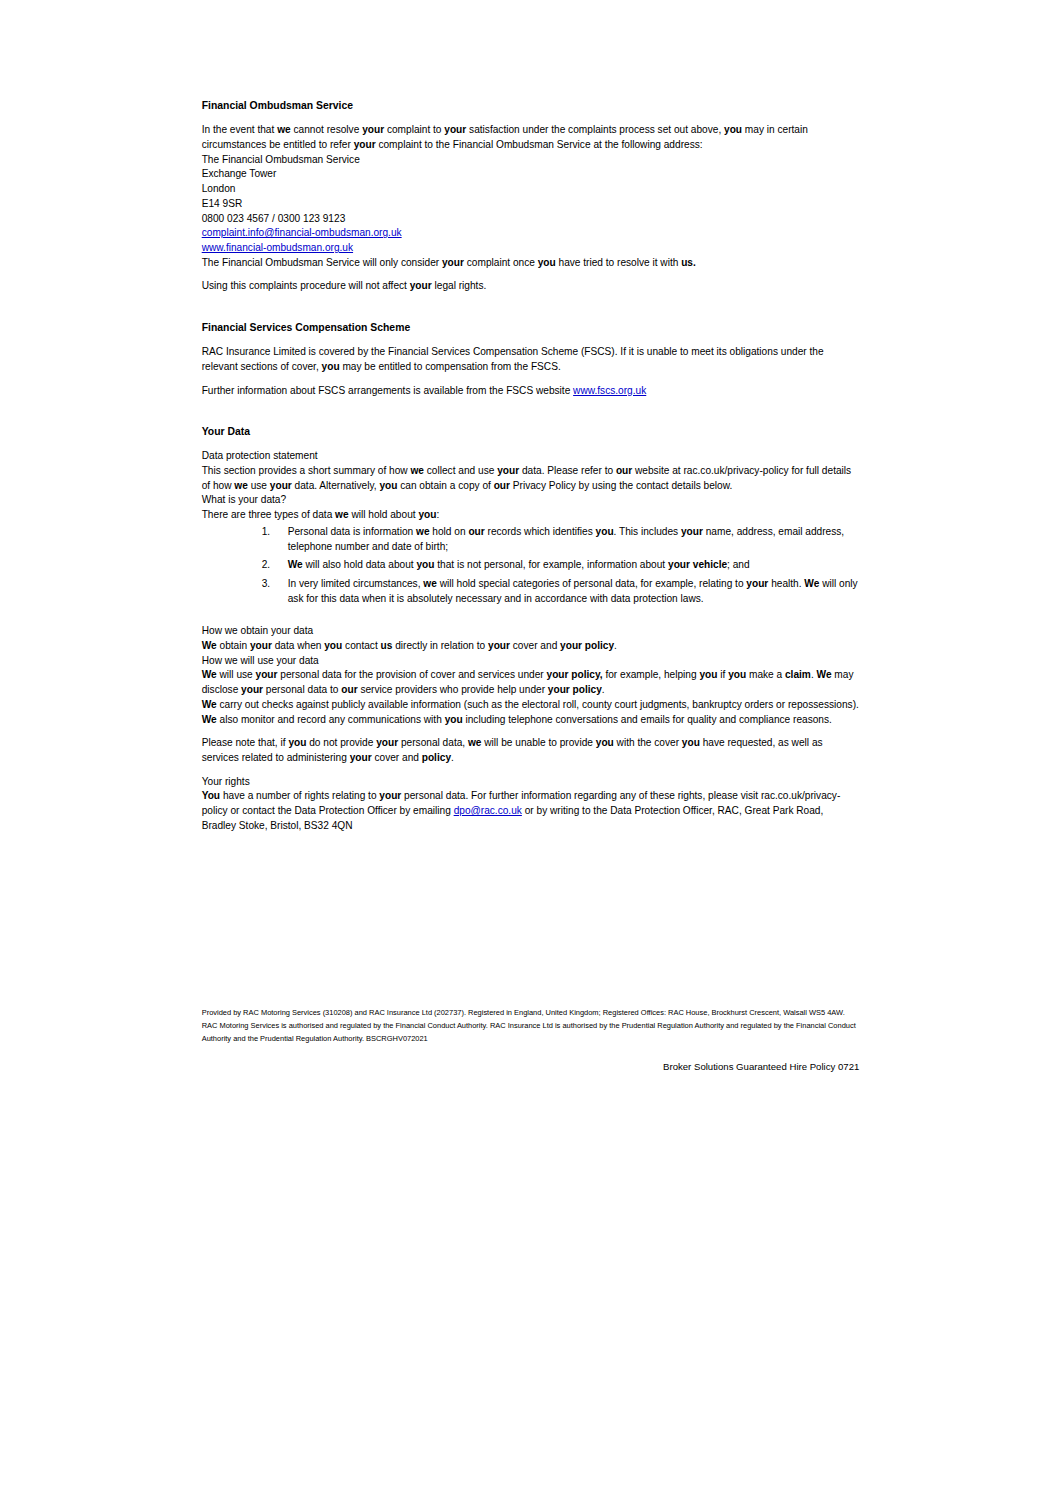Financial Ombudsman Service
In the event that we cannot resolve your complaint to your satisfaction under the complaints process set out above, you may in certain circumstances be entitled to refer your complaint to the Financial Ombudsman Service at the following address:
The Financial Ombudsman Service
Exchange Tower
London
E14 9SR
0800 023 4567 / 0300 123 9123
complaint.info@financial-ombudsman.org.uk
www.financial-ombudsman.org.uk
The Financial Ombudsman Service will only consider your complaint once you have tried to resolve it with us.
Using this complaints procedure will not affect your legal rights.
Financial Services Compensation Scheme
RAC Insurance Limited is covered by the Financial Services Compensation Scheme (FSCS). If it is unable to meet its obligations under the relevant sections of cover, you may be entitled to compensation from the FSCS.
Further information about FSCS arrangements is available from the FSCS website www.fscs.org.uk
Your Data
Data protection statement
This section provides a short summary of how we collect and use your data. Please refer to our website at rac.co.uk/privacy-policy for full details of how we use your data. Alternatively, you can obtain a copy of our Privacy Policy by using the contact details below.
What is your data?
There are three types of data we will hold about you:
1. Personal data is information we hold on our records which identifies you. This includes your name, address, email address, telephone number and date of birth;
2. We will also hold data about you that is not personal, for example, information about your vehicle; and
3. In very limited circumstances, we will hold special categories of personal data, for example, relating to your health. We will only ask for this data when it is absolutely necessary and in accordance with data protection laws.
How we obtain your data
We obtain your data when you contact us directly in relation to your cover and your policy.
How we will use your data
We will use your personal data for the provision of cover and services under your policy, for example, helping you if you make a claim. We may disclose your personal data to our service providers who provide help under your policy.
We carry out checks against publicly available information (such as the electoral roll, county court judgments, bankruptcy orders or repossessions). We also monitor and record any communications with you including telephone conversations and emails for quality and compliance reasons.
Please note that, if you do not provide your personal data, we will be unable to provide you with the cover you have requested, as well as services related to administering your cover and policy.
Your rights
You have a number of rights relating to your personal data. For further information regarding any of these rights, please visit rac.co.uk/privacy-policy or contact the Data Protection Officer by emailing dpo@rac.co.uk or by writing to the Data Protection Officer, RAC, Great Park Road, Bradley Stoke, Bristol, BS32 4QN
Provided by RAC Motoring Services (310208) and RAC Insurance Ltd (202737). Registered in England, United Kingdom; Registered Offices: RAC House, Brockhurst Crescent, Walsall WS5 4AW. RAC Motoring Services is authorised and regulated by the Financial Conduct Authority. RAC Insurance Ltd is authorised by the Prudential Regulation Authority and regulated by the Financial Conduct Authority and the Prudential Regulation Authority. BSCRGHV072021
Broker Solutions Guaranteed Hire Policy 0721